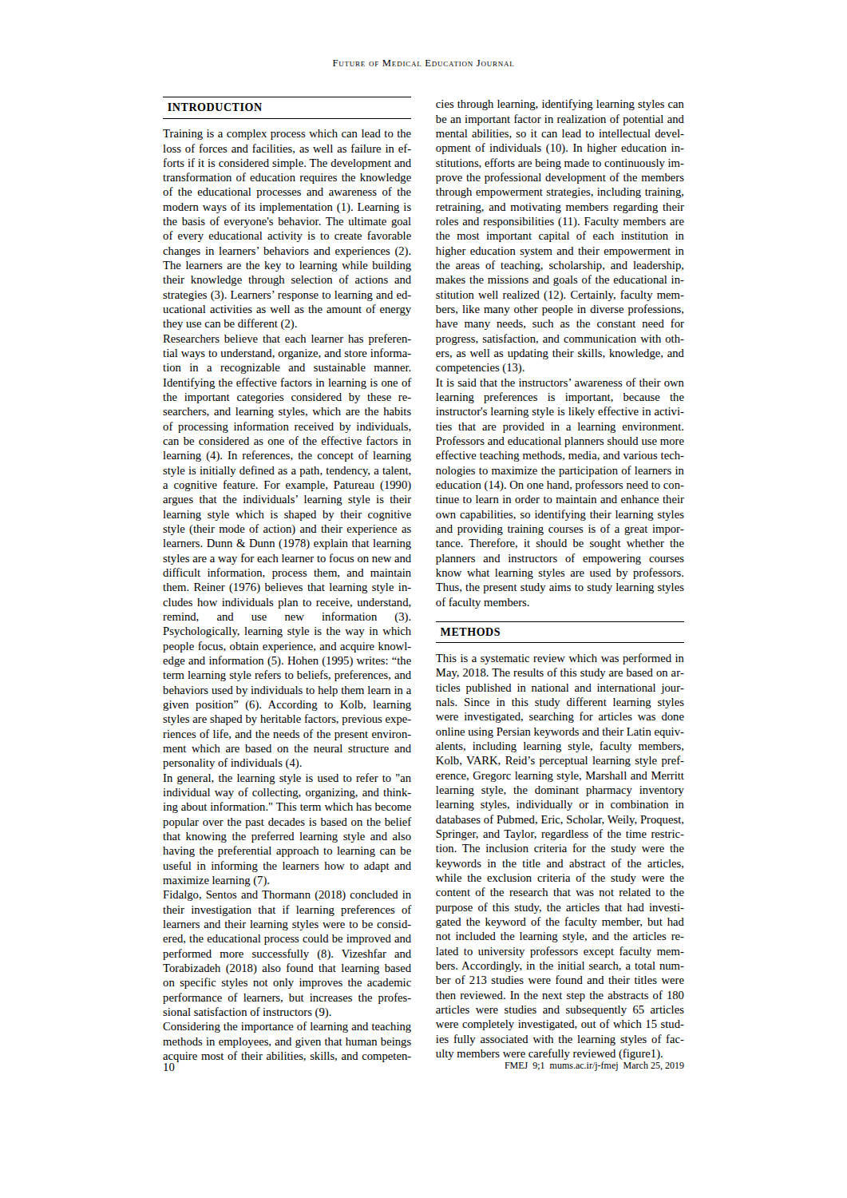Future of Medical Education Journal
INTRODUCTION
Training is a complex process which can lead to the loss of forces and facilities, as well as failure in efforts if it is considered simple. The development and transformation of education requires the knowledge of the educational processes and awareness of the modern ways of its implementation (1). Learning is the basis of everyone's behavior. The ultimate goal of every educational activity is to create favorable changes in learners’ behaviors and experiences (2). The learners are the key to learning while building their knowledge through selection of actions and strategies (3). Learners’ response to learning and educational activities as well as the amount of energy they use can be different (2).
Researchers believe that each learner has preferential ways to understand, organize, and store information in a recognizable and sustainable manner. Identifying the effective factors in learning is one of the important categories considered by these researchers, and learning styles, which are the habits of processing information received by individuals, can be considered as one of the effective factors in learning (4). In references, the concept of learning style is initially defined as a path, tendency, a talent, a cognitive feature. For example, Patureau (1990) argues that the individuals’ learning style is their learning style which is shaped by their cognitive style (their mode of action) and their experience as learners. Dunn & Dunn (1978) explain that learning styles are a way for each learner to focus on new and difficult information, process them, and maintain them. Reiner (1976) believes that learning style includes how individuals plan to receive, understand, remind, and use new information (3). Psychologically, learning style is the way in which people focus, obtain experience, and acquire knowledge and information (5). Hohen (1995) writes: “the term learning style refers to beliefs, preferences, and behaviors used by individuals to help them learn in a given position” (6). According to Kolb, learning styles are shaped by heritable factors, previous experiences of life, and the needs of the present environment which are based on the neural structure and personality of individuals (4).
In general, the learning style is used to refer to "an individual way of collecting, organizing, and thinking about information." This term which has become popular over the past decades is based on the belief that knowing the preferred learning style and also having the preferential approach to learning can be useful in informing the learners how to adapt and maximize learning (7).
Fidalgo, Sentos and Thormann (2018) concluded in their investigation that if learning preferences of learners and their learning styles were to be considered, the educational process could be improved and performed more successfully (8). Vizeshfar and Torabizadeh (2018) also found that learning based on specific styles not only improves the academic performance of learners, but increases the professional satisfaction of instructors (9).
Considering the importance of learning and teaching methods in employees, and given that human beings acquire most of their abilities, skills, and competencies through learning, identifying learning styles can be an important factor in realization of potential and mental abilities, so it can lead to intellectual development of individuals (10). In higher education institutions, efforts are being made to continuously improve the professional development of the members through empowerment strategies, including training, retraining, and motivating members regarding their roles and responsibilities (11). Faculty members are the most important capital of each institution in higher education system and their empowerment in the areas of teaching, scholarship, and leadership, makes the missions and goals of the educational institution well realized (12). Certainly, faculty members, like many other people in diverse professions, have many needs, such as the constant need for progress, satisfaction, and communication with others, as well as updating their skills, knowledge, and competencies (13).
It is said that the instructors’ awareness of their own learning preferences is important, because the instructor's learning style is likely effective in activities that are provided in a learning environment. Professors and educational planners should use more effective teaching methods, media, and various technologies to maximize the participation of learners in education (14). On one hand, professors need to continue to learn in order to maintain and enhance their own capabilities, so identifying their learning styles and providing training courses is of a great importance. Therefore, it should be sought whether the planners and instructors of empowering courses know what learning styles are used by professors. Thus, the present study aims to study learning styles of faculty members.
METHODS
This is a systematic review which was performed in May, 2018. The results of this study are based on articles published in national and international journals. Since in this study different learning styles were investigated, searching for articles was done online using Persian keywords and their Latin equivalents, including learning style, faculty members, Kolb, VARK, Reid’s perceptual learning style preference, Gregorc learning style, Marshall and Merritt learning style, the dominant pharmacy inventory learning styles, individually or in combination in databases of Pubmed, Eric, Scholar, Weily, Proquest, Springer, and Taylor, regardless of the time restriction. The inclusion criteria for the study were the keywords in the title and abstract of the articles, while the exclusion criteria of the study were the content of the research that was not related to the purpose of this study, the articles that had investigated the keyword of the faculty member, but had not included the learning style, and the articles related to university professors except faculty members. Accordingly, in the initial search, a total number of 213 studies were found and their titles were then reviewed. In the next step the abstracts of 180 articles were studies and subsequently 65 articles were completely investigated, out of which 15 studies fully associated with the learning styles of faculty members were carefully reviewed (figure1).
10 FMEJ 9;1 mums.ac.ir/j-fmej March 25, 2019